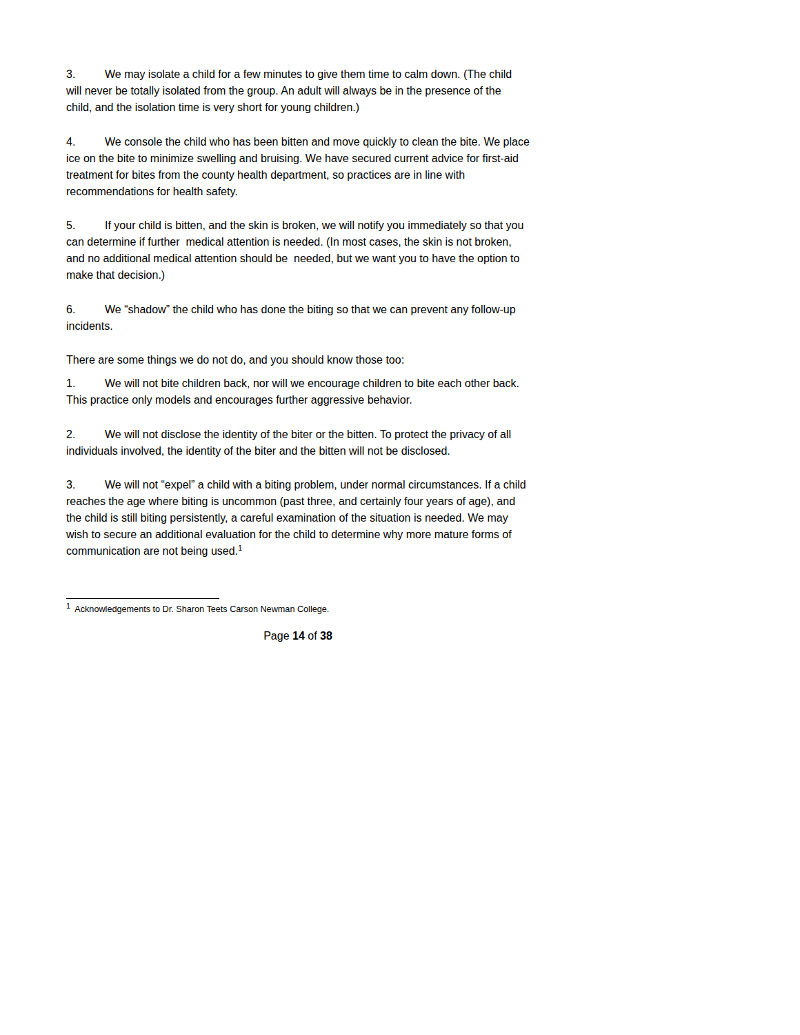3. We may isolate a child for a few minutes to give them time to calm down. (The child will never be totally isolated from the group. An adult will always be in the presence of the child, and the isolation time is very short for young children.)
4. We console the child who has been bitten and move quickly to clean the bite. We place ice on the bite to minimize swelling and bruising. We have secured current advice for first-aid treatment for bites from the county health department, so practices are in line with recommendations for health safety.
5. If your child is bitten, and the skin is broken, we will notify you immediately so that you can determine if further medical attention is needed. (In most cases, the skin is not broken, and no additional medical attention should be needed, but we want you to have the option to make that decision.)
6. We “shadow” the child who has done the biting so that we can prevent any follow-up incidents.
There are some things we do not do, and you should know those too:
1. We will not bite children back, nor will we encourage children to bite each other back. This practice only models and encourages further aggressive behavior.
2. We will not disclose the identity of the biter or the bitten. To protect the privacy of all individuals involved, the identity of the biter and the bitten will not be disclosed.
3. We will not “expel” a child with a biting problem, under normal circumstances. If a child reaches the age where biting is uncommon (past three, and certainly four years of age), and the child is still biting persistently, a careful examination of the situation is needed. We may wish to secure an additional evaluation for the child to determine why more mature forms of communication are not being used.1
1 Acknowledgements to Dr. Sharon Teets Carson Newman College.
Page 14 of 38